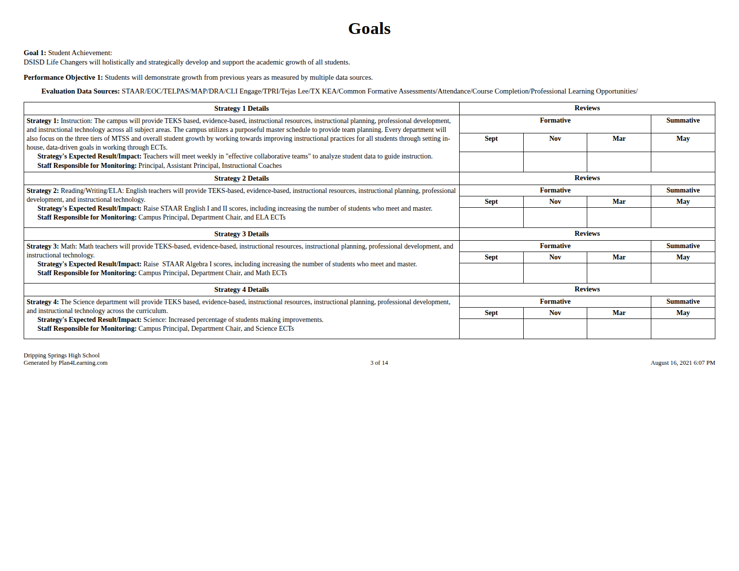Goals
Goal 1: Student Achievement:
DSISD Life Changers will holistically and strategically develop and support the academic growth of all students.
Performance Objective 1: Students will demonstrate growth from previous years as measured by multiple data sources.
Evaluation Data Sources: STAAR/EOC/TELPAS/MAP/DRA/CLI Engage/TPRI/Tejas Lee/TX KEA/Common Formative Assessments/Attendance/Course Completion/Professional Learning Opportunities/
| Strategy 1 Details | Reviews |
| Strategy 1: Instruction: The campus will provide TEKS based, evidence-based, instructional resources, instructional planning, professional development, and instructional technology across all subject areas. The campus utilizes a purposeful master schedule to provide team planning. Every department will also focus on the three tiers of MTSS and overall student growth by working towards improving instructional practices for all students through setting in-house, data-driven goals in working through ECTs. Strategy's Expected Result/Impact: Teachers will meet weekly in "effective collaborative teams" to analyze student data to guide instruction. Staff Responsible for Monitoring: Principal, Assistant Principal, Instructional Coaches | Formative | Summative |
| Sept | Nov | Mar | May |
| Strategy 2 Details | Reviews |
| Strategy 2: Reading/Writing/ELA: English teachers will provide TEKS-based, evidence-based, instructional resources, instructional planning, professional development, and instructional technology. Strategy's Expected Result/Impact: Raise STAAR English I and II scores, including increasing the number of students who meet and master. Staff Responsible for Monitoring: Campus Principal, Department Chair, and ELA ECTs | Formative | Summative |
| Sept | Nov | Mar | May |
| Strategy 3 Details | Reviews |
| Strategy 3: Math: Math teachers will provide TEKS-based, evidence-based, instructional resources, instructional planning, professional development, and instructional technology. Strategy's Expected Result/Impact: Raise STAAR Algebra I scores, including increasing the number of students who meet and master. Staff Responsible for Monitoring: Campus Principal, Department Chair, and Math ECTs | Formative | Summative |
| Sept | Nov | Mar | May |
| Strategy 4 Details | Reviews |
| Strategy 4: The Science department will provide TEKS based, evidence-based, instructional resources, instructional planning, professional development, and instructional technology across the curriculum. Strategy's Expected Result/Impact: Science: Increased percentage of students making improvements. Staff Responsible for Monitoring: Campus Principal, Department Chair, and Science ECTs | Formative | Summative |
| Sept | Nov | Mar | May |
Dripping Springs High School
Generated by Plan4Learning.com
3 of 14
August 16, 2021 6:07 PM